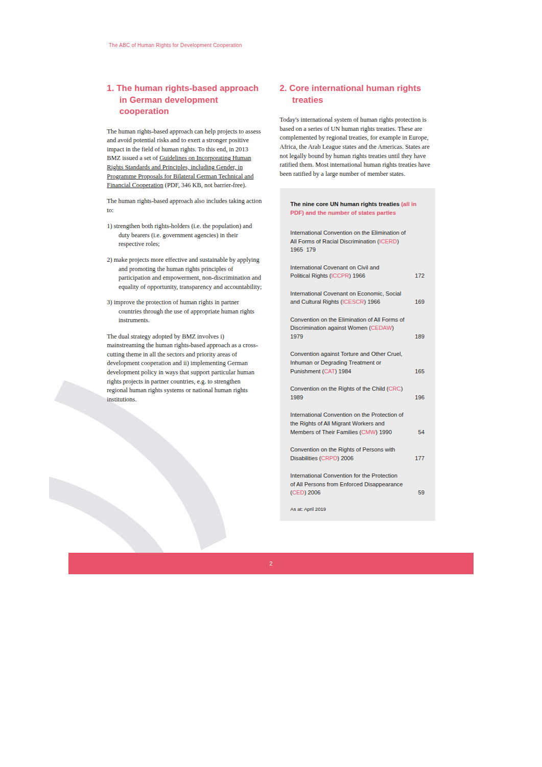The ABC of Human Rights for Development Cooperation
1. The human rights-based approach in German development cooperation
The human rights-based approach can help projects to assess and avoid potential risks and to exert a stronger positive impact in the field of human rights. To this end, in 2013 BMZ issued a set of Guidelines on Incorporating Human Rights Standards and Principles, including Gender, in Programme Proposals for Bilateral German Technical and Financial Cooperation (PDF, 346 KB, not barrier-free).
The human rights-based approach also includes taking action to:
1) strengthen both rights-holders (i.e. the population) and duty bearers (i.e. government agencies) in their respective roles;
2) make projects more effective and sustainable by applying and promoting the human rights principles of participation and empowerment, non-discrimination and equality of opportunity, transparency and accountability;
3) improve the protection of human rights in partner countries through the use of appropriate human rights instruments.
The dual strategy adopted by BMZ involves i) mainstreaming the human rights-based approach as a cross-cutting theme in all the sectors and priority areas of development cooperation and ii) implementing German development policy in ways that support particular human rights projects in partner countries, e.g. to strengthen regional human rights systems or national human rights institutions.
2. Core international human rights treaties
Today's international system of human rights protection is based on a series of UN human rights treaties. These are complemented by regional treaties, for example in Europe, Africa, the Arab League states and the Americas. States are not legally bound by human rights treaties until they have ratified them. Most international human rights treaties have been ratified by a large number of member states.
The nine core UN human rights treaties (all in PDF) and the number of states parties
International Convention on the Elimination of All Forms of Racial Discrimination (ICERD) 1965 179
International Covenant on Civil and
Political Rights (ICCPR) 1966172
International Covenant on Economic, Social
and Cultural Rights (ICESCR) 1966169
Convention on the Elimination of All Forms of Discrimination against Women (CEDAW) 1979189
Convention against Torture and Other Cruel, Inhuman or Degrading Treatment or Punishment (CAT) 1984165
Convention on the Rights of the Child (CRC)
1989196
International Convention on the Protection of the Rights of All Migrant Workers and Members of Their Families (CMW) 199054
Convention on the Rights of Persons with
Disabilities (CRPD) 2006177
International Convention for the Protection
of All Persons from Enforced Disappearance
(CED) 200659
As at: April 2019
2